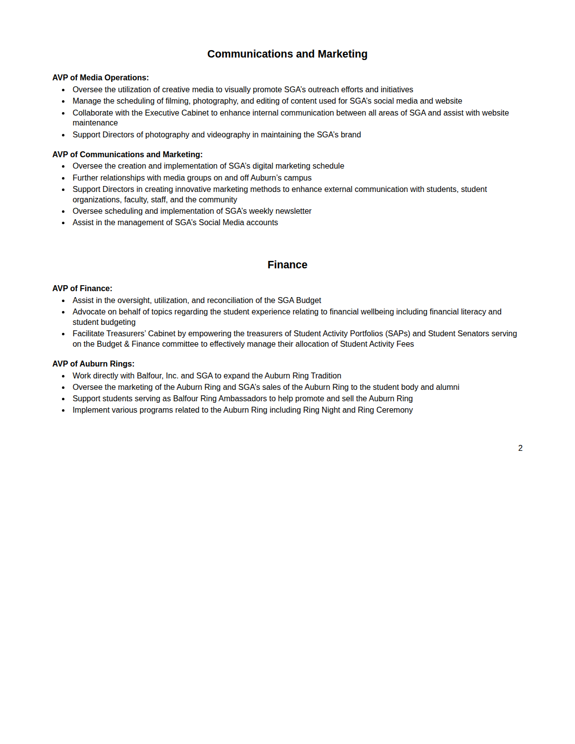Communications and Marketing
AVP of Media Operations:
Oversee the utilization of creative media to visually promote SGA’s outreach efforts and initiatives
Manage the scheduling of filming, photography, and editing of content used for SGA’s social media and website
Collaborate with the Executive Cabinet to enhance internal communication between all areas of SGA and assist with website maintenance
Support Directors of photography and videography in maintaining the SGA’s brand
AVP of Communications and Marketing:
Oversee the creation and implementation of SGA’s digital marketing schedule
Further relationships with media groups on and off Auburn’s campus
Support Directors in creating innovative marketing methods to enhance external communication with students, student organizations, faculty, staff, and the community
Oversee scheduling and implementation of SGA’s weekly newsletter
Assist in the management of SGA’s Social Media accounts
Finance
AVP of Finance:
Assist in the oversight, utilization, and reconciliation of the SGA Budget
Advocate on behalf of topics regarding the student experience relating to financial wellbeing including financial literacy and student budgeting
Facilitate Treasurers’ Cabinet by empowering the treasurers of Student Activity Portfolios (SAPs) and Student Senators serving on the Budget & Finance committee to effectively manage their allocation of Student Activity Fees
AVP of Auburn Rings:
Work directly with Balfour, Inc. and SGA to expand the Auburn Ring Tradition
Oversee the marketing of the Auburn Ring and SGA’s sales of the Auburn Ring to the student body and alumni
Support students serving as Balfour Ring Ambassadors to help promote and sell the Auburn Ring
Implement various programs related to the Auburn Ring including Ring Night and Ring Ceremony
2